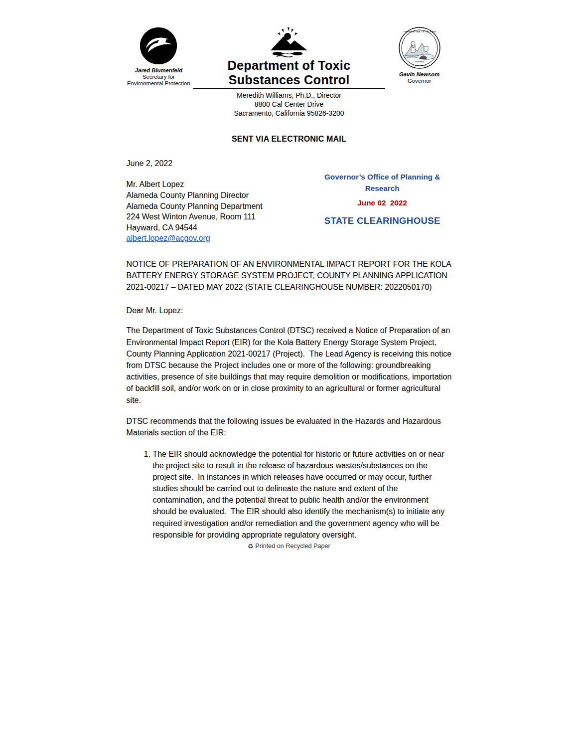Jared Blumenfeld
Secretary for
Environmental Protection
Department of Toxic Substances Control
Meredith Williams, Ph.D., Director
8800 Cal Center Drive
Sacramento, California 95826-3200
THE GREAT SEAL OF THE STATE CALIFORNIA EUREKA
Gavin Newsom
Governor
SENT VIA ELECTRONIC MAIL
June 2, 2022
Mr. Albert Lopez
Alameda County Planning Director
Alameda County Planning Department
224 West Winton Avenue, Room 111
Hayward, CA 94544
albert.lopez@acgov.org
Governor’s Office of Planning & Research
June 02 2022
STATE CLEARINGHOUSE
Notice of Preparation of an Environmental Impact Report for the Kola Battery Energy Storage System Project, County Planning Application 2021-00217 – Dated May 2022 (State Clearinghouse Number: 2022050170)
Dear Mr. Lopez:
The Department of Toxic Substances Control (DTSC) received a Notice of Preparation of an Environmental Impact Report (EIR) for the Kola Battery Energy Storage System Project, County Planning Application 2021-00217 (Project). The Lead Agency is receiving this notice from DTSC because the Project includes one or more of the following: groundbreaking activities, presence of site buildings that may require demolition or modifications, importation of backfill soil, and/or work on or in close proximity to an agricultural or former agricultural site.
DTSC recommends that the following issues be evaluated in the Hazards and Hazardous Materials section of the EIR:
The EIR should acknowledge the potential for historic or future activities on or near the project site to result in the release of hazardous wastes/substances on the project site. In instances in which releases have occurred or may occur, further studies should be carried out to delineate the nature and extent of the contamination, and the potential threat to public health and/or the environment should be evaluated. The EIR should also identify the mechanism(s) to initiate any required investigation and/or remediation and the government agency who will be responsible for providing appropriate regulatory oversight.
♻Printed on Recycled Paper